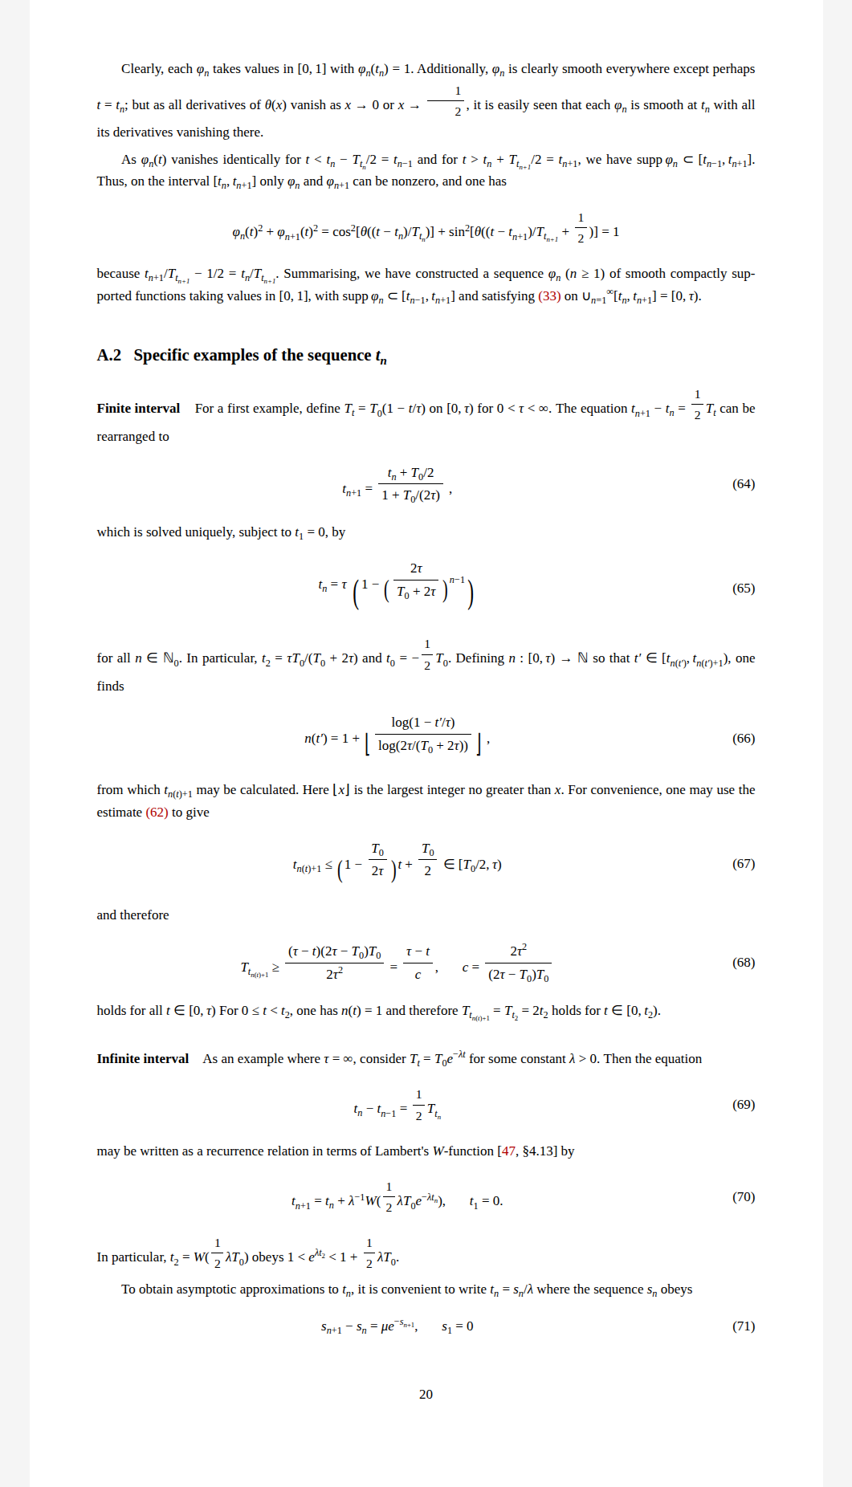Clearly, each φn takes values in [0, 1] with φn(tn) = 1. Additionally, φn is clearly smooth everywhere except perhaps t = tn; but as all derivatives of θ(x) vanish as x → 0 or x → 12, it is easily seen that each φn is smooth at tn with all its derivatives vanishing there.
As φn(t) vanishes identically for t < tn − Ttn/2 = tn−1 and for t > tn + Ttn+1/2 = tn+1, we have supp φn ⊂ [tn−1, tn+1]. Thus, on the interval [tn, tn+1] only φn and φn+1 can be nonzero, and one has
φn(t)2 + φn+1(t)2 = cos2[θ((t − tn)/Ttn)] + sin2[θ((t − tn+1)/Ttn+1 + 12)] = 1
because tn+1/Ttn+1 − 1/2 = tn/Ttn+1. Summarising, we have constructed a sequence φn (n ≥ 1) of smooth compactly supported functions taking values in [0, 1], with supp φn ⊂ [tn−1, tn+1] and satisfying (33) on ∪n=1∞[tn, tn+1] = [0, τ).
A.2 Specific examples of the sequence tn
Finite interval For a first example, define Tt = T0(1 − t/τ) on [0, τ) for 0 < τ < ∞. The equation tn+1 − tn = 12 Tt can be rearranged to
tn+1 = tn + T0/21 + T0/(2τ) ,
(64)
which is solved uniquely, subject to t1 = 0, by
tn = τ (1 − (2τ T0 + 2τ)n−1)
(65)
for all n ∈ ℕ0. In particular, t2 = τT0/(T0 + 2τ) and t0 = −12 T0. Defining n : [0, τ) → ℕ so that t′ ∈ [tn(t′), tn(t′)+1), one finds
n(t′) = 1 + ⌊log(1 − t′/τ) log(2τ/(T0 + 2τ))⌋ ,
(66)
from which tn(t)+1 may be calculated. Here ⌊x⌋ is the largest integer no greater than x. For convenience, one may use the estimate (62) to give
tn(t)+1 ≤ (1 − T02τ) t + T02 ∈ [T0/2, τ)
(67)
and therefore
Ttn(t)+1 ≥ (τ − t)(2τ − T0)T02τ2 = τ − t c, c = 2τ2(2τ − T0)T0
(68)
holds for all t ∈ [0, τ) For 0 ≤ t < t2, one has n(t) = 1 and therefore Ttn(t)+1 = Tt2 = 2t2 holds for t ∈ [0, t2).
Infinite interval As an example where τ = ∞, consider Tt = T0e−λt for some constant λ > 0. Then the equation
tn − tn−1 = 12 Ttn
(69)
may be written as a recurrence relation in terms of Lambert's W-function [47, §4.13] by
tn+1 = tn + λ−1W(12 λT0e−λtn), t1 = 0.
(70)
In particular, t2 = W(12 λT0) obeys 1 < eλt2 < 1 + 12 λT0.
To obtain asymptotic approximations to tn, it is convenient to write tn = sn/λ where the sequence sn obeys
sn+1 − sn = μe−sn+1, s1 = 0
(71)
20